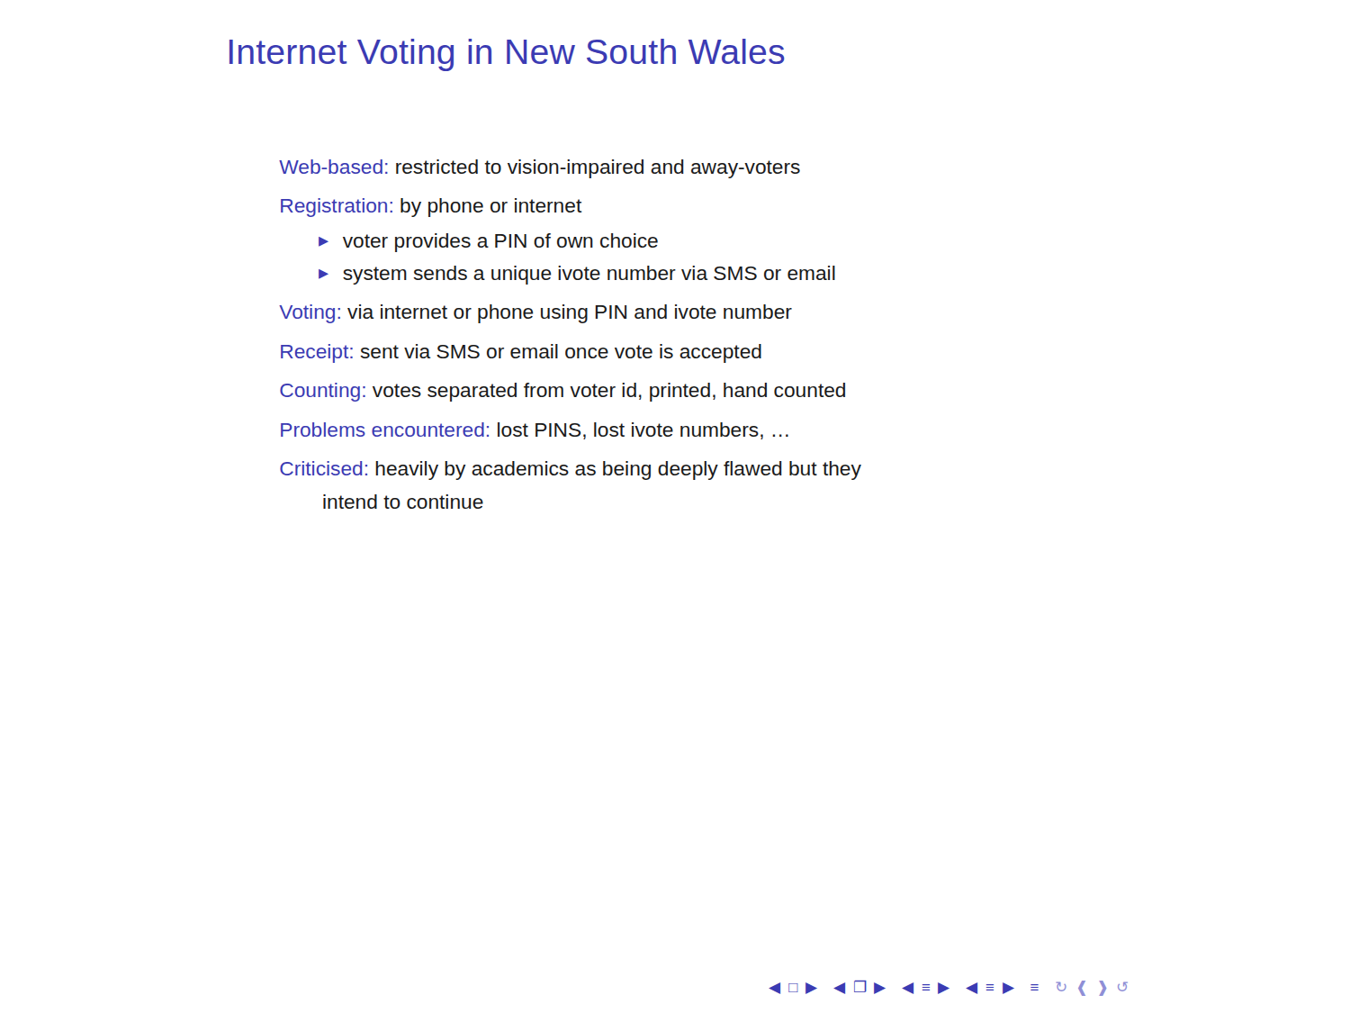Internet Voting in New South Wales
Web-based:
restricted to vision-impaired and away-voters
Registration:
by phone or internet
voter provides a PIN of own choice
system sends a unique ivote number via SMS or email
Voting:
via internet or phone using PIN and ivote number
Receipt:
sent via SMS or email once vote is accepted
Counting:
votes separated from voter id, printed, hand counted
Problems encountered:
lost PINS, lost ivote numbers, …
Criticised:
heavily by academics as being deeply flawed but they intend to continue
◀ □ ▶ ◀ ❐ ▶ ◀ ≡ ▶ ◀ ≡ ▶ ≡ ↻ ❰ ❱ ↺